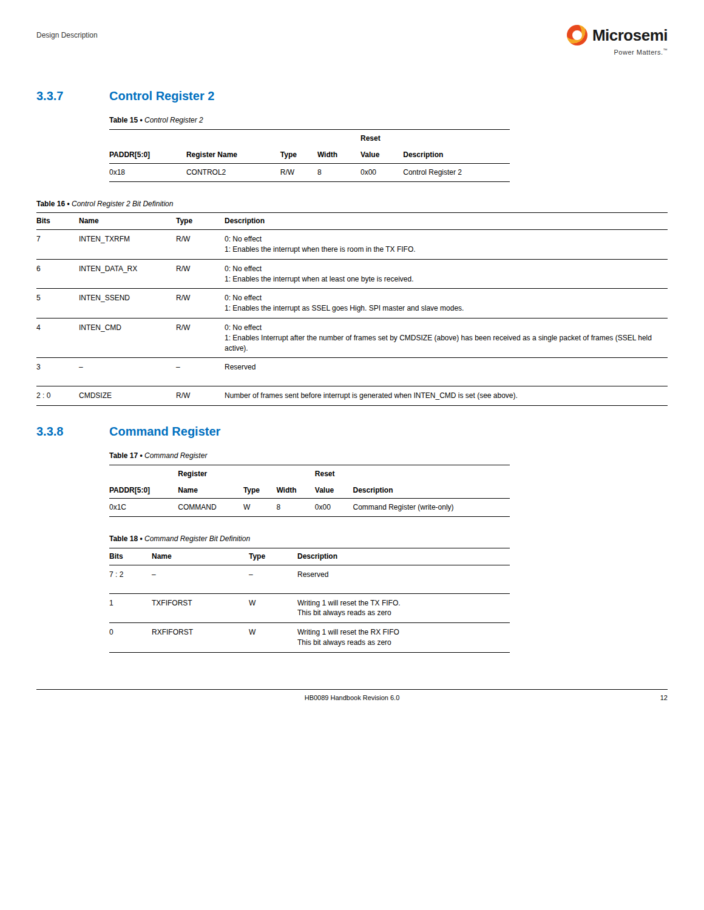Design Description
Microsemi
Power Matters.™
3.3.7 Control Register 2
Table 15 • Control Register 2
| | | | | Reset | |
| --- | --- | --- | --- | --- | --- |
| PADDR[5:0] | Register Name | Type | Width | Value | Description |
| 0x18 | CONTROL2 | R/W | 8 | 0x00 | Control Register 2 |
Table 16 • Control Register 2 Bit Definition
| Bits | Name | Type | Description |
| --- | --- | --- | --- |
| 7 | INTEN_TXRFM | R/W | 0: No effect 1: Enables the interrupt when there is room in the TX FIFO. |
| 6 | INTEN_DATA_RX | R/W | 0: No effect 1: Enables the interrupt when at least one byte is received. |
| 5 | INTEN_SSEND | R/W | 0: No effect 1: Enables the interrupt as SSEL goes High. SPI master and slave modes. |
| 4 | INTEN_CMD | R/W | 0: No effect 1: Enables Interrupt after the number of frames set by CMDSIZE (above) has been received as a single packet of frames (SSEL held active). |
| 3 | – | – | Reserved |
| 2 : 0 | CMDSIZE | R/W | Number of frames sent before interrupt is generated when INTEN_CMD is set (see above). |
3.3.8 Command Register
Table 17 • Command Register
| | Register | | | Reset | |
| --- | --- | --- | --- | --- | --- |
| PADDR[5:0] | Name | Type | Width | Value | Description |
| 0x1C | COMMAND | W | 8 | 0x00 | Command Register (write-only) |
Table 18 • Command Register Bit Definition
| Bits | Name | Type | Description |
| --- | --- | --- | --- |
| 7 : 2 | – | – | Reserved |
| 1 | TXFIFORST | W | Writing 1 will reset the TX FIFO. This bit always reads as zero |
| 0 | RXFIFORST | W | Writing 1 will reset the RX FIFO This bit always reads as zero |
HB0089 Handbook Revision 6.0
12